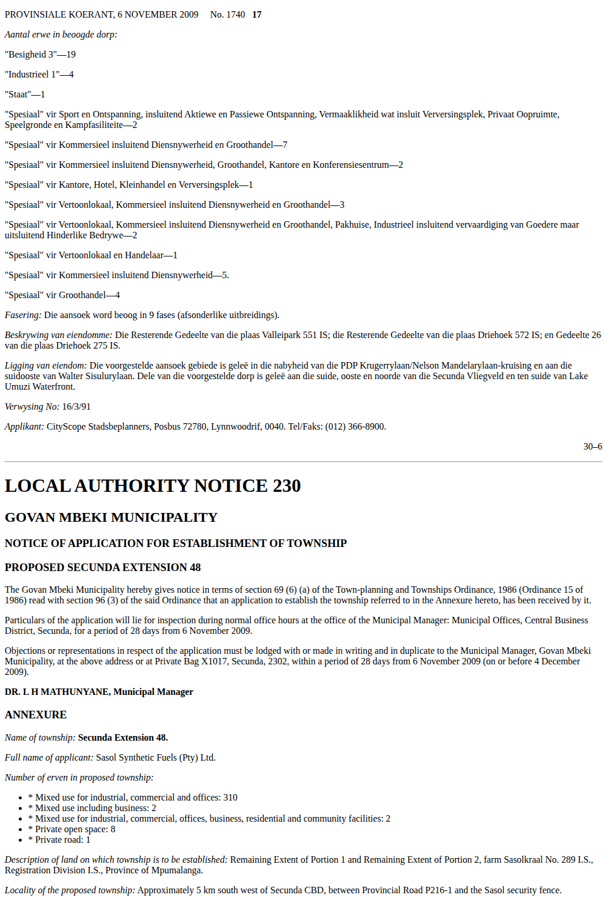PROVINSIALE KOERANT, 6 NOVEMBER 2009 No. 1740 17
Aantal erwe in beoogde dorp:
"Besigheid 3"—19
"Industrieel 1"—4
"Staat"—1
"Spesiaal" vir Sport en Ontspanning, insluitend Aktiewe en Passiewe Ontspanning, Vermaaklikheid wat insluit Verversingsplek, Privaat Oopruimte, Speelgronde en Kampfasiliteite—2
"Spesiaal" vir Kommersieel insluitend Diensnywerheid en Groothandel—7
"Spesiaal" vir Kommersieel insluitend Diensnywerheid, Groothandel, Kantore en Konferensiesentrum—2
"Spesiaal" vir Kantore, Hotel, Kleinhandel en Verversingsplek—1
"Spesiaal" vir Vertoonlokaal, Kommersieel insluitend Diensnywerheid en Groothandel—3
"Spesiaal" vir Vertoonlokaal, Kommersieel insluitend Diensnywerheid en Groothandel, Pakhuise, Industrieel insluitend vervaardiging van Goedere maar uitsluitend Hinderlike Bedrywe—2
"Spesiaal" vir Vertoonlokaal en Handelaar—1
"Spesiaal" vir Kommersieel insluitend Diensnywerheid—5.
"Spesiaal" vir Groothandel—4
Fasering: Die aansoek word beoog in 9 fases (afsonderlike uitbreidings).
Beskrywing van eiendomme: Die Resterende Gedeelte van die plaas Valleipark 551 IS; die Resterende Gedeelte van die plaas Driehoek 572 IS; en Gedeelte 26 van die plaas Driehoek 275 IS.
Ligging van eiendom: Die voorgestelde aansoek gebiede is geleë in die nabyheid van die PDP Krugerrylaan/Nelson Mandelarylaan-kruising en aan die suidooste van Walter Sisulurylaan. Dele van die voorgestelde dorp is geleë aan die suide, ooste en noorde van die Secunda Vliegveld en ten suide van Lake Umuzi Waterfront.
Verwysing No: 16/3/91
Applikant: CityScope Stadsbeplanners, Posbus 72780, Lynnwoodrif, 0040. Tel/Faks: (012) 366-8900.
30–6
LOCAL AUTHORITY NOTICE 230
GOVAN MBEKI MUNICIPALITY
NOTICE OF APPLICATION FOR ESTABLISHMENT OF TOWNSHIP
PROPOSED SECUNDA EXTENSION 48
The Govan Mbeki Municipality hereby gives notice in terms of section 69 (6) (a) of the Town-planning and Townships Ordinance, 1986 (Ordinance 15 of 1986) read with section 96 (3) of the said Ordinance that an application to establish the township referred to in the Annexure hereto, has been received by it.
Particulars of the application will lie for inspection during normal office hours at the office of the Municipal Manager: Municipal Offices, Central Business District, Secunda, for a period of 28 days from 6 November 2009.
Objections or representations in respect of the application must be lodged with or made in writing and in duplicate to the Municipal Manager, Govan Mbeki Municipality, at the above address or at Private Bag X1017, Secunda, 2302, within a period of 28 days from 6 November 2009 (on or before 4 December 2009).
DR. L H MATHUNYANE, Municipal Manager
ANNEXURE
Name of township: Secunda Extension 48.
Full name of applicant: Sasol Synthetic Fuels (Pty) Ltd.
Number of erven in proposed township:
* Mixed use for industrial, commercial and offices: 310
* Mixed use including business: 2
* Mixed use for industrial, commercial, offices, business, residential and community facilities: 2
* Private open space: 8
* Private road: 1
Description of land on which township is to be established: Remaining Extent of Portion 1 and Remaining Extent of Portion 2, farm Sasolkraal No. 289 I.S., Registration Division I.S., Province of Mpumalanga.
Locality of the proposed township: Approximately 5 km south west of Secunda CBD, between Provincial Road P216-1 and the Sasol security fence.